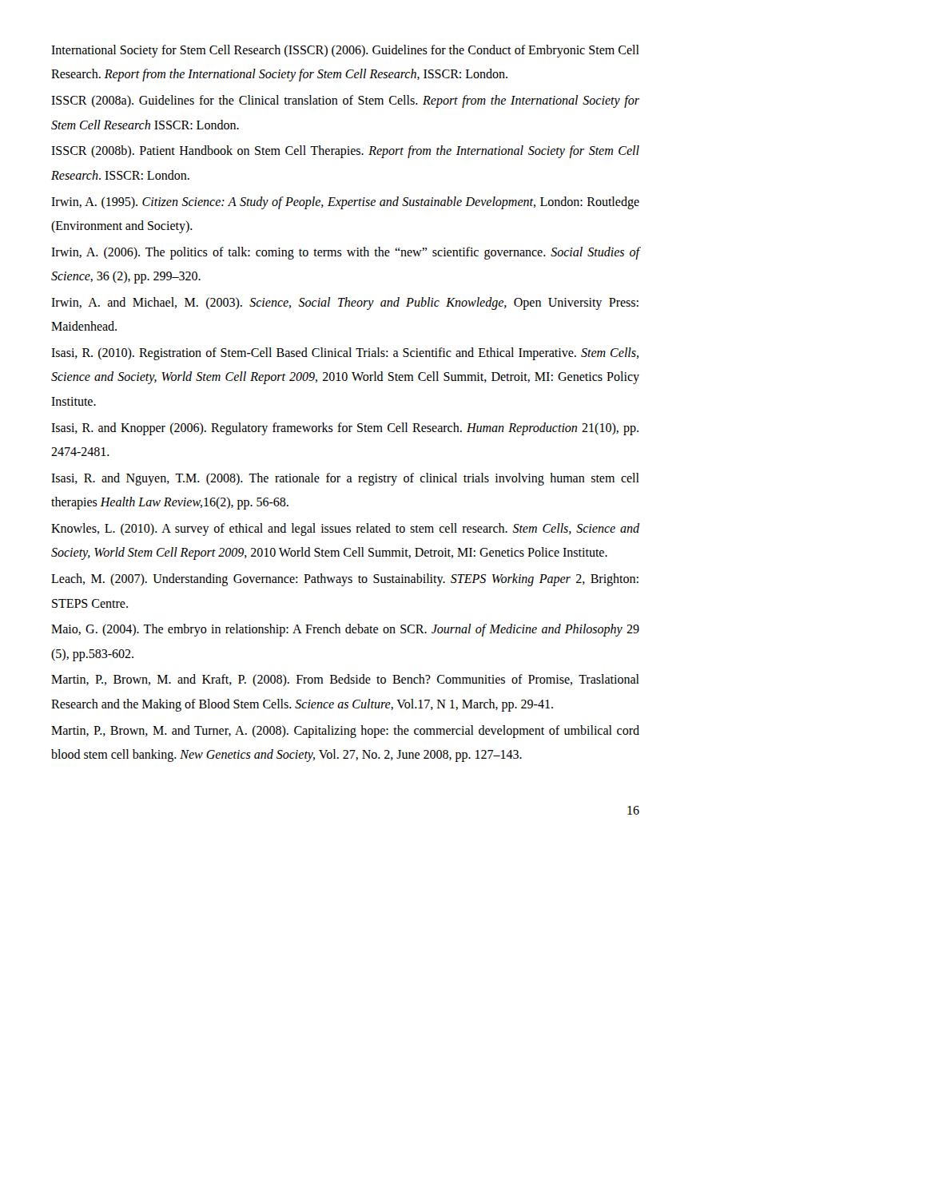International Society for Stem Cell Research (ISSCR) (2006). Guidelines for the Conduct of Embryonic Stem Cell Research. Report from the International Society for Stem Cell Research, ISSCR: London.
ISSCR (2008a). Guidelines for the Clinical translation of Stem Cells. Report from the International Society for Stem Cell Research ISSCR: London.
ISSCR (2008b). Patient Handbook on Stem Cell Therapies. Report from the International Society for Stem Cell Research. ISSCR: London.
Irwin, A. (1995). Citizen Science: A Study of People, Expertise and Sustainable Development, London: Routledge (Environment and Society).
Irwin, A. (2006). The politics of talk: coming to terms with the “new” scientific governance. Social Studies of Science, 36 (2), pp. 299–320.
Irwin, A. and Michael, M. (2003). Science, Social Theory and Public Knowledge, Open University Press: Maidenhead.
Isasi, R. (2010). Registration of Stem-Cell Based Clinical Trials: a Scientific and Ethical Imperative. Stem Cells, Science and Society, World Stem Cell Report 2009, 2010 World Stem Cell Summit, Detroit, MI: Genetics Policy Institute.
Isasi, R. and Knopper (2006). Regulatory frameworks for Stem Cell Research. Human Reproduction 21(10), pp. 2474-2481.
Isasi, R. and Nguyen, T.M. (2008). The rationale for a registry of clinical trials involving human stem cell therapies Health Law Review,16(2), pp. 56-68.
Knowles, L. (2010). A survey of ethical and legal issues related to stem cell research. Stem Cells, Science and Society, World Stem Cell Report 2009, 2010 World Stem Cell Summit, Detroit, MI: Genetics Police Institute.
Leach, M. (2007). Understanding Governance: Pathways to Sustainability. STEPS Working Paper 2, Brighton: STEPS Centre.
Maio, G. (2004). The embryo in relationship: A French debate on SCR. Journal of Medicine and Philosophy 29 (5), pp.583-602.
Martin, P., Brown, M. and Kraft, P. (2008). From Bedside to Bench? Communities of Promise, Traslational Research and the Making of Blood Stem Cells. Science as Culture, Vol.17, N 1, March, pp. 29-41.
Martin, P., Brown, M. and Turner, A. (2008). Capitalizing hope: the commercial development of umbilical cord blood stem cell banking. New Genetics and Society, Vol. 27, No. 2, June 2008, pp. 127–143.
16